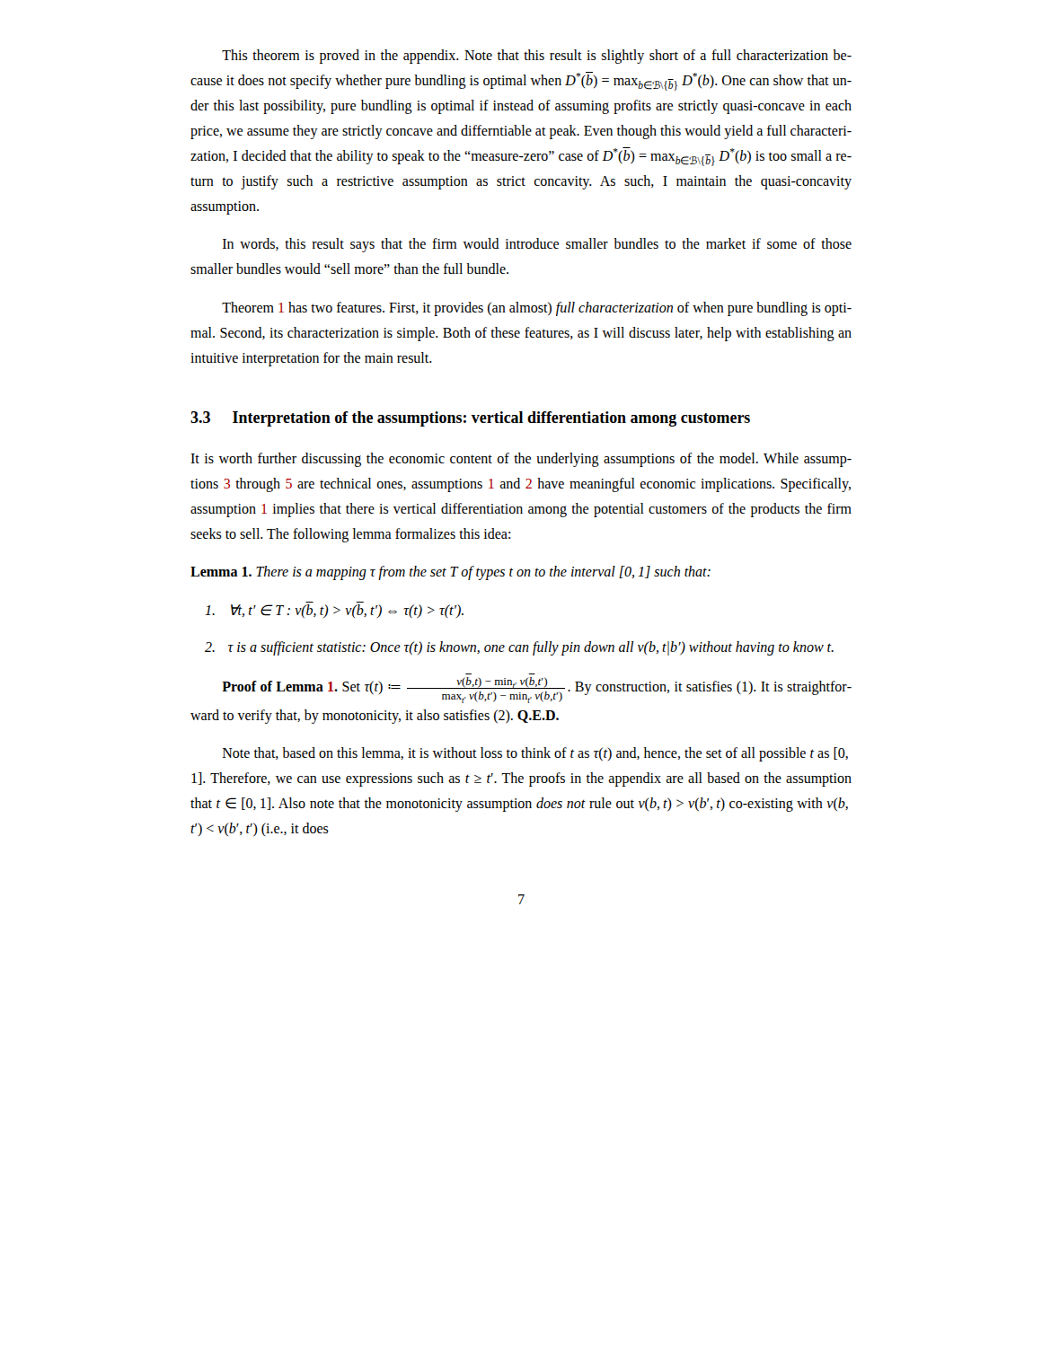This theorem is proved in the appendix. Note that this result is slightly short of a full characterization because it does not specify whether pure bundling is optimal when D*(b) = maxb∈ℬ\{b} D*(b). One can show that under this last possibility, pure bundling is optimal if instead of assuming profits are strictly quasi-concave in each price, we assume they are strictly concave and differntiable at peak. Even though this would yield a full characterization, I decided that the ability to speak to the “measure-zero” case of D*(b) = maxb∈ℬ\{b} D*(b) is too small a return to justify such a restrictive assumption as strict concavity. As such, I maintain the quasi-concavity assumption.
In words, this result says that the firm would introduce smaller bundles to the market if some of those smaller bundles would “sell more” than the full bundle.
Theorem 1 has two features. First, it provides (an almost) full characterization of when pure bundling is optimal. Second, its characterization is simple. Both of these features, as I will discuss later, help with establishing an intuitive interpretation for the main result.
3.3 Interpretation of the assumptions: vertical differentiation among customers
It is worth further discussing the economic content of the underlying assumptions of the model. While assumptions 3 through 5 are technical ones, assumptions 1 and 2 have meaningful economic implications. Specifically, assumption 1 implies that there is vertical differentiation among the potential customers of the products the firm seeks to sell. The following lemma formalizes this idea:
Lemma 1. There is a mapping τ from the set T of types t on to the interval [0, 1] such that:
∀t, t′ ∈ T : v(b, t) > v(b, t′) ⇔ τ(t) > τ(t′).
τ is a sufficient statistic: Once τ(t) is known, one can fully pin down all v(b, t|b′) without having to know t.
Proof of Lemma 1. Set τ(t) ≔ v(b,t) − mint′ v(b,t′) maxt′ v(b,t′) − mint′ v(b,t′). By construction, it satisfies (1). It is straightforward to verify that, by monotonicity, it also satisfies (2). Q.E.D.
Note that, based on this lemma, it is without loss to think of t as τ(t) and, hence, the set of all possible t as [0, 1]. Therefore, we can use expressions such as t ≥ t′. The proofs in the appendix are all based on the assumption that t ∈ [0, 1]. Also note that the monotonicity assumption does not rule out v(b, t) > v(b′, t) co-existing with v(b, t′) < v(b′, t′) (i.e., it does
7